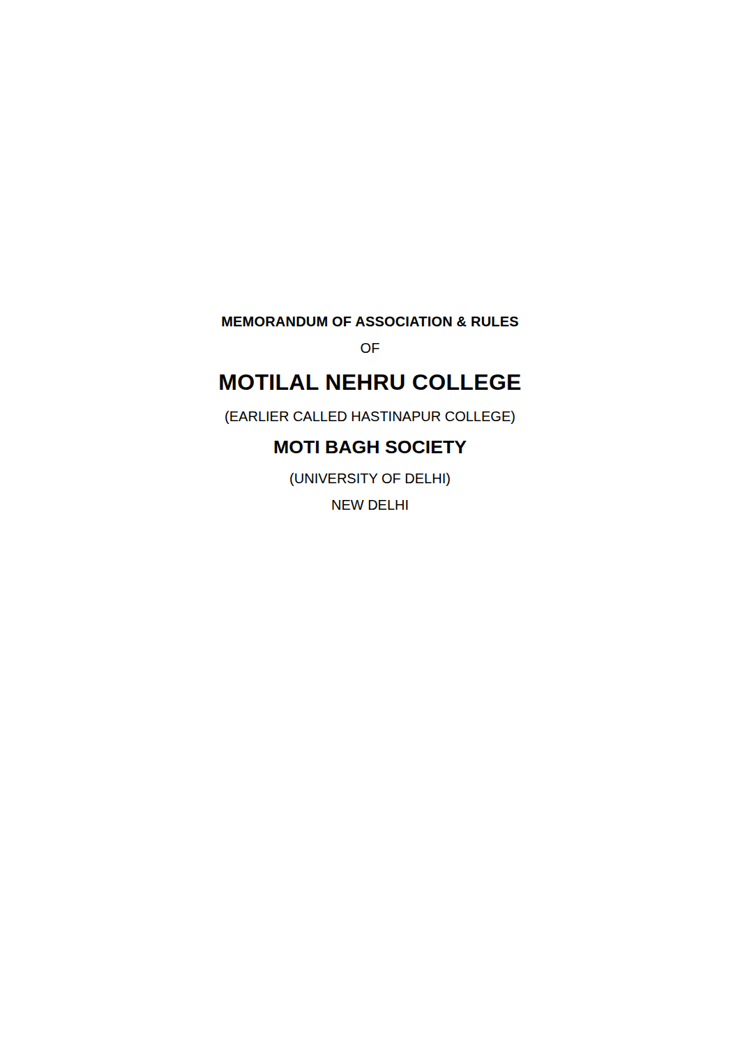MEMORANDUM OF ASSOCIATION & RULES
OF
MOTILAL NEHRU COLLEGE
(EARLIER CALLED HASTINAPUR COLLEGE)
MOTI BAGH SOCIETY
(UNIVERSITY OF DELHI)
NEW DELHI